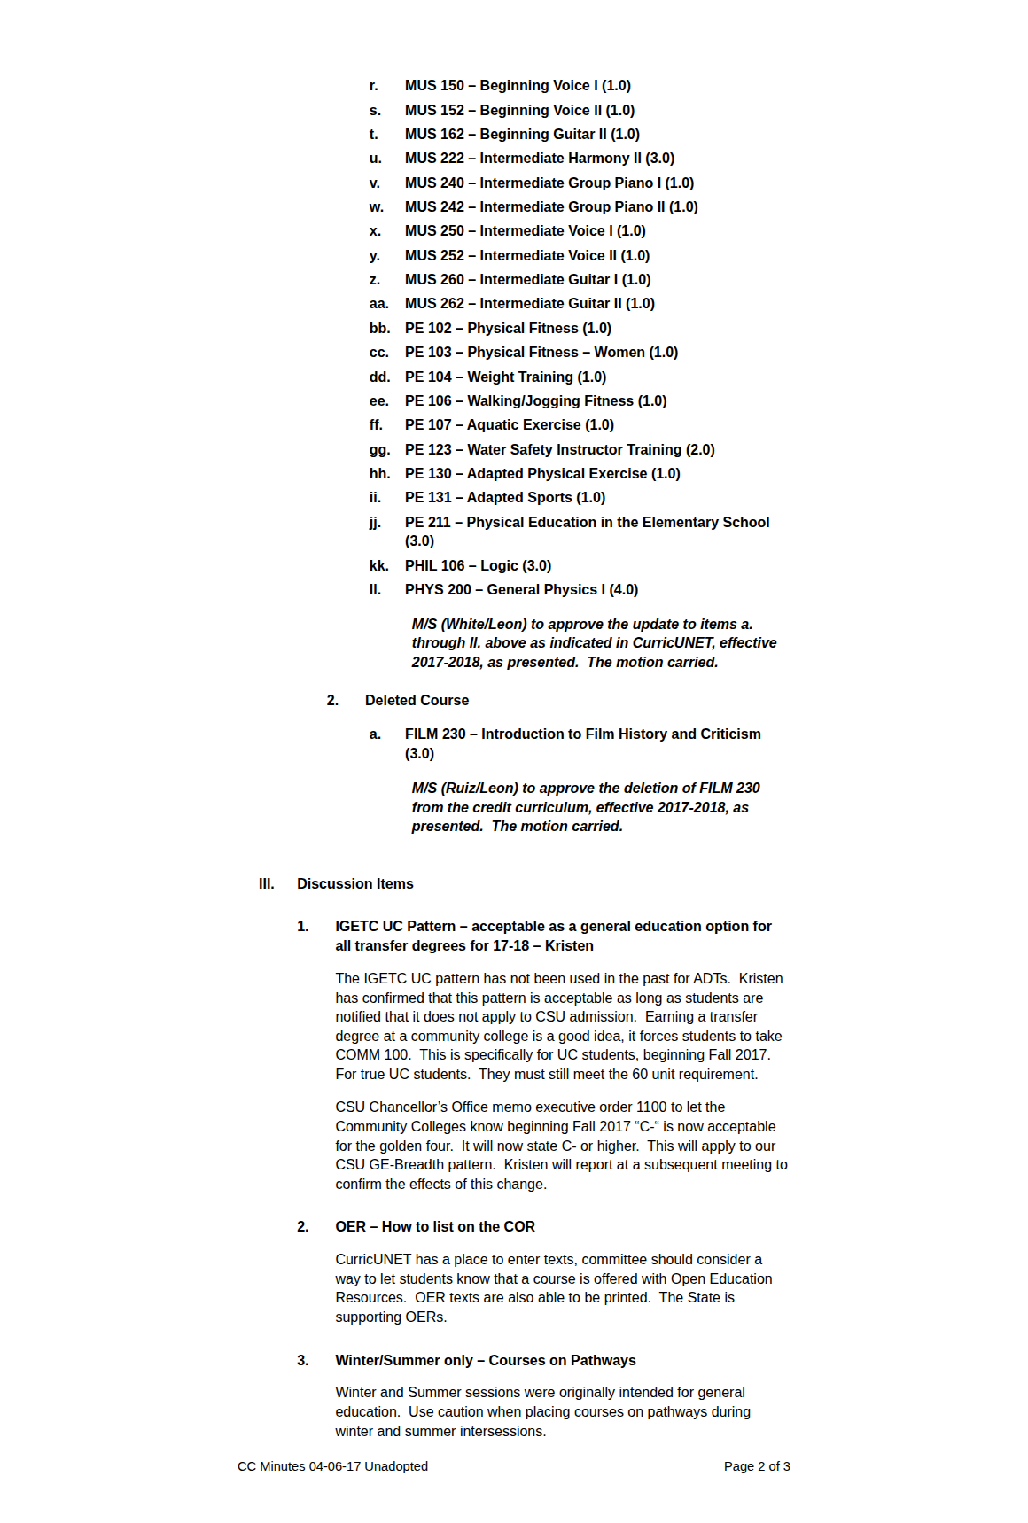r. MUS 150 – Beginning Voice I (1.0)
s. MUS 152 – Beginning Voice II (1.0)
t. MUS 162 – Beginning Guitar II (1.0)
u. MUS 222 – Intermediate Harmony II (3.0)
v. MUS 240 – Intermediate Group Piano I (1.0)
w. MUS 242 – Intermediate Group Piano II (1.0)
x. MUS 250 – Intermediate Voice I (1.0)
y. MUS 252 – Intermediate Voice II (1.0)
z. MUS 260 – Intermediate Guitar I (1.0)
aa. MUS 262 – Intermediate Guitar II (1.0)
bb. PE 102 – Physical Fitness (1.0)
cc. PE 103 – Physical Fitness – Women (1.0)
dd. PE 104 – Weight Training (1.0)
ee. PE 106 – Walking/Jogging Fitness (1.0)
ff. PE 107 – Aquatic Exercise (1.0)
gg. PE 123 – Water Safety Instructor Training (2.0)
hh. PE 130 – Adapted Physical Exercise (1.0)
ii. PE 131 – Adapted Sports (1.0)
jj. PE 211 – Physical Education in the Elementary School (3.0)
kk. PHIL 106 – Logic (3.0)
ll. PHYS 200 – General Physics I (4.0)
M/S (White/Leon) to approve the update to items a. through ll. above as indicated in CurricUNET, effective 2017-2018, as presented. The motion carried.
2. Deleted Course
a. FILM 230 – Introduction to Film History and Criticism (3.0)
M/S (Ruiz/Leon) to approve the deletion of FILM 230 from the credit curriculum, effective 2017-2018, as presented. The motion carried.
III. Discussion Items
1. IGETC UC Pattern – acceptable as a general education option for all transfer degrees for 17-18 – Kristen
The IGETC UC pattern has not been used in the past for ADTs. Kristen has confirmed that this pattern is acceptable as long as students are notified that it does not apply to CSU admission. Earning a transfer degree at a community college is a good idea, it forces students to take COMM 100. This is specifically for UC students, beginning Fall 2017. For true UC students. They must still meet the 60 unit requirement.
CSU Chancellor’s Office memo executive order 1100 to let the Community Colleges know beginning Fall 2017 “C-“ is now acceptable for the golden four. It will now state C- or higher. This will apply to our CSU GE-Breadth pattern. Kristen will report at a subsequent meeting to confirm the effects of this change.
2. OER – How to list on the COR
CurricUNET has a place to enter texts, committee should consider a way to let students know that a course is offered with Open Education Resources. OER texts are also able to be printed. The State is supporting OERs.
3. Winter/Summer only – Courses on Pathways
Winter and Summer sessions were originally intended for general education. Use caution when placing courses on pathways during winter and summer intersessions.
CC Minutes 04-06-17 Unadopted Page 2 of 3